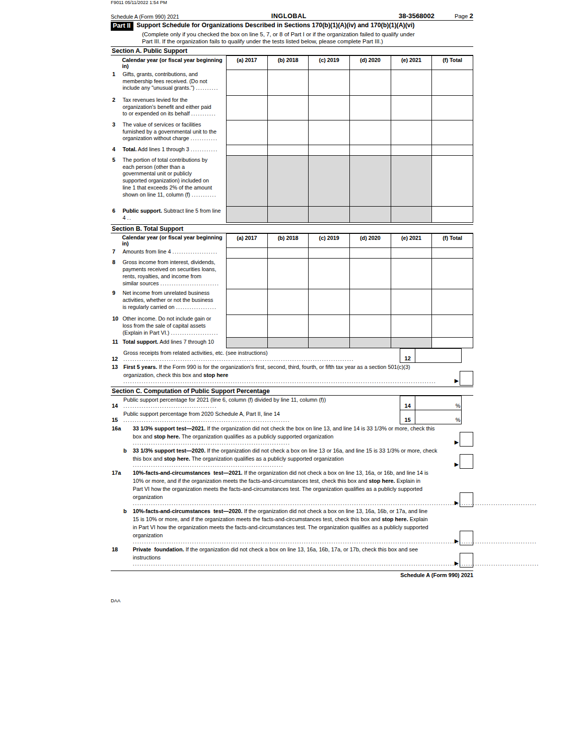F9011 05/11/2022 1:54 PM
Schedule A (Form 990) 2021
INGLOBAL
38-3568002
Page 2
Part II
Support Schedule for Organizations Described in Sections 170(b)(1)(A)(iv) and 170(b)(1)(A)(vi)
(Complete only if you checked the box on line 5, 7, or 8 of Part I or if the organization failed to qualify under
Part III. If the organization fails to qualify under the tests listed below, please complete Part III.)
Section A. Public Support
| | Calendar year (or fiscal year beginning in) | (a) 2017 | (b) 2018 | (c) 2019 | (d) 2020 | (e) 2021 | (f) Total |
| 1 | Gifts, grants, contributions, and membership fees received. (Do not include any "unusual grants.") .......... | | | | | | |
| 2 | Tax revenues levied for the organization's benefit and either paid to or expended on its behalf ........... | | | | | | |
| 3 | The value of services or facilities furnished by a governmental unit to the organization without charge ............ | | | | | | |
| 4 | Total. Add lines 1 through 3 ............ | | | | | | |
| 5 | The portion of total contributions by each person (other than a governmental unit or publicly supported organization) included on line 1 that exceeds 2% of the amount shown on line 11, column (f) ........... | | | | | | |
| 6 | Public support. Subtract line 5 from line 4 .. | | | | | | |
Section B. Total Support
| | Calendar year (or fiscal year beginning in) | (a) 2017 | (b) 2018 | (c) 2019 | (d) 2020 | (e) 2021 | (f) Total |
| 7 | Amounts from line 4 .................... | | | | | | |
| 8 | Gross income from interest, dividends, payments received on securities loans, rents, royalties, and income from similar sources .......................... | | | | | | |
| 9 | Net income from unrelated business activities, whether or not the business is regularly carried on .................. | | | | | | |
| 10 | Other income. Do not include gain or loss from the sale of capital assets (Explain in Part VI.) ..................... | | | | | | |
| 11 | Total support. Add lines 7 through 10 | | | | | | |
| 12 | Gross receipts from related activities, etc. (see instructions) ..................................................................................................... | 12 | | |
| 13 | First 5 years. If the Form 990 is for the organization's first, second, third, fourth, or fifth tax year as a section 501(c)(3) | | |
| | organization, check this box and stop here ......................................................................................................................................... | ▶ | |
Section C. Computation of Public Support Percentage
| 14 | Public support percentage for 2021 (line 6, column (f) divided by line 11, column (f)) ......................................... | 14 | % | |
| 15 | Public support percentage from 2020 Schedule A, Part II, line 14 ......................................................................... | 15 | % | |
| 16a | | 33 1/3% support test—2021. If the organization did not check the box on line 13, and line 14 is 33 1/3% or more, check this | | |
| | | box and stop here. The organization qualifies as a publicly supported organization ..................................................................... | ▶ | |
| | b | 33 1/3% support test—2020. If the organization did not check a box on line 13 or 16a, and line 15 is 33 1/3% or more, check | | |
| | | this box and stop here. The organization qualifies as a publicly supported organization .................................................................. | ▶ | |
| 17a | | 10%-facts-and-circumstances test—2021. If the organization did not check a box on line 13, 16a, or 16b, and line 14 is | | |
| | | 10% or more, and if the organization meets the facts-and-circumstances test, check this box and stop here. Explain in | | |
| | | Part VI how the organization meets the facts-and-circumstances test. The organization qualifies as a publicly supported | | |
| | | organization ................................................................................................................................................................................. | ▶ | |
| | b | 10%-facts-and-circumstances test—2020. If the organization did not check a box on line 13, 16a, 16b, or 17a, and line | | |
| | | 15 is 10% or more, and if the organization meets the facts-and-circumstances test, check this box and stop here. Explain | | |
| | | in Part VI how the organization meets the facts-and-circumstances test. The organization qualifies as a publicly supported | | |
| | | organization ................................................................................................................................................................................. | ▶ | |
| 18 | | Private foundation. If the organization did not check a box on line 13, 16a, 16b, 17a, or 17b, check this box and see | | |
| | | instructions .................................................................................................................................................................................. | ▶ | |
Schedule A (Form 990) 2021
DAA